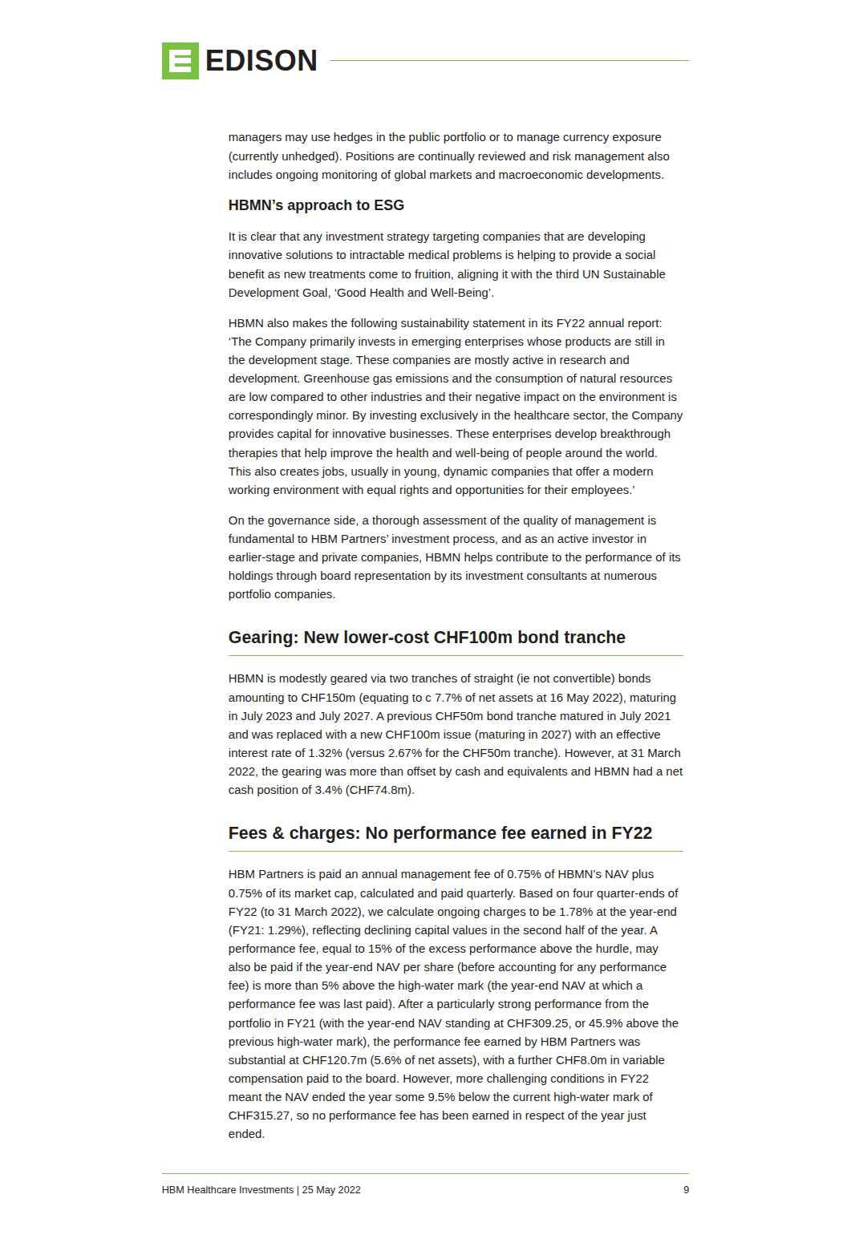EDISON
managers may use hedges in the public portfolio or to manage currency exposure (currently unhedged). Positions are continually reviewed and risk management also includes ongoing monitoring of global markets and macroeconomic developments.
HBMN’s approach to ESG
It is clear that any investment strategy targeting companies that are developing innovative solutions to intractable medical problems is helping to provide a social benefit as new treatments come to fruition, aligning it with the third UN Sustainable Development Goal, ‘Good Health and Well-Being’.
HBMN also makes the following sustainability statement in its FY22 annual report: ‘The Company primarily invests in emerging enterprises whose products are still in the development stage. These companies are mostly active in research and development. Greenhouse gas emissions and the consumption of natural resources are low compared to other industries and their negative impact on the environment is correspondingly minor. By investing exclusively in the healthcare sector, the Company provides capital for innovative businesses. These enterprises develop breakthrough therapies that help improve the health and well-being of people around the world. This also creates jobs, usually in young, dynamic companies that offer a modern working environment with equal rights and opportunities for their employees.’
On the governance side, a thorough assessment of the quality of management is fundamental to HBM Partners’ investment process, and as an active investor in earlier-stage and private companies, HBMN helps contribute to the performance of its holdings through board representation by its investment consultants at numerous portfolio companies.
Gearing: New lower-cost CHF100m bond tranche
HBMN is modestly geared via two tranches of straight (ie not convertible) bonds amounting to CHF150m (equating to c 7.7% of net assets at 16 May 2022), maturing in July 2023 and July 2027. A previous CHF50m bond tranche matured in July 2021 and was replaced with a new CHF100m issue (maturing in 2027) with an effective interest rate of 1.32% (versus 2.67% for the CHF50m tranche). However, at 31 March 2022, the gearing was more than offset by cash and equivalents and HBMN had a net cash position of 3.4% (CHF74.8m).
Fees & charges: No performance fee earned in FY22
HBM Partners is paid an annual management fee of 0.75% of HBMN’s NAV plus 0.75% of its market cap, calculated and paid quarterly. Based on four quarter-ends of FY22 (to 31 March 2022), we calculate ongoing charges to be 1.78% at the year-end (FY21: 1.29%), reflecting declining capital values in the second half of the year. A performance fee, equal to 15% of the excess performance above the hurdle, may also be paid if the year-end NAV per share (before accounting for any performance fee) is more than 5% above the high-water mark (the year-end NAV at which a performance fee was last paid). After a particularly strong performance from the portfolio in FY21 (with the year-end NAV standing at CHF309.25, or 45.9% above the previous high-water mark), the performance fee earned by HBM Partners was substantial at CHF120.7m (5.6% of net assets), with a further CHF8.0m in variable compensation paid to the board. However, more challenging conditions in FY22 meant the NAV ended the year some 9.5% below the current high-water mark of CHF315.27, so no performance fee has been earned in respect of the year just ended.
HBM Healthcare Investments | 25 May 2022 9